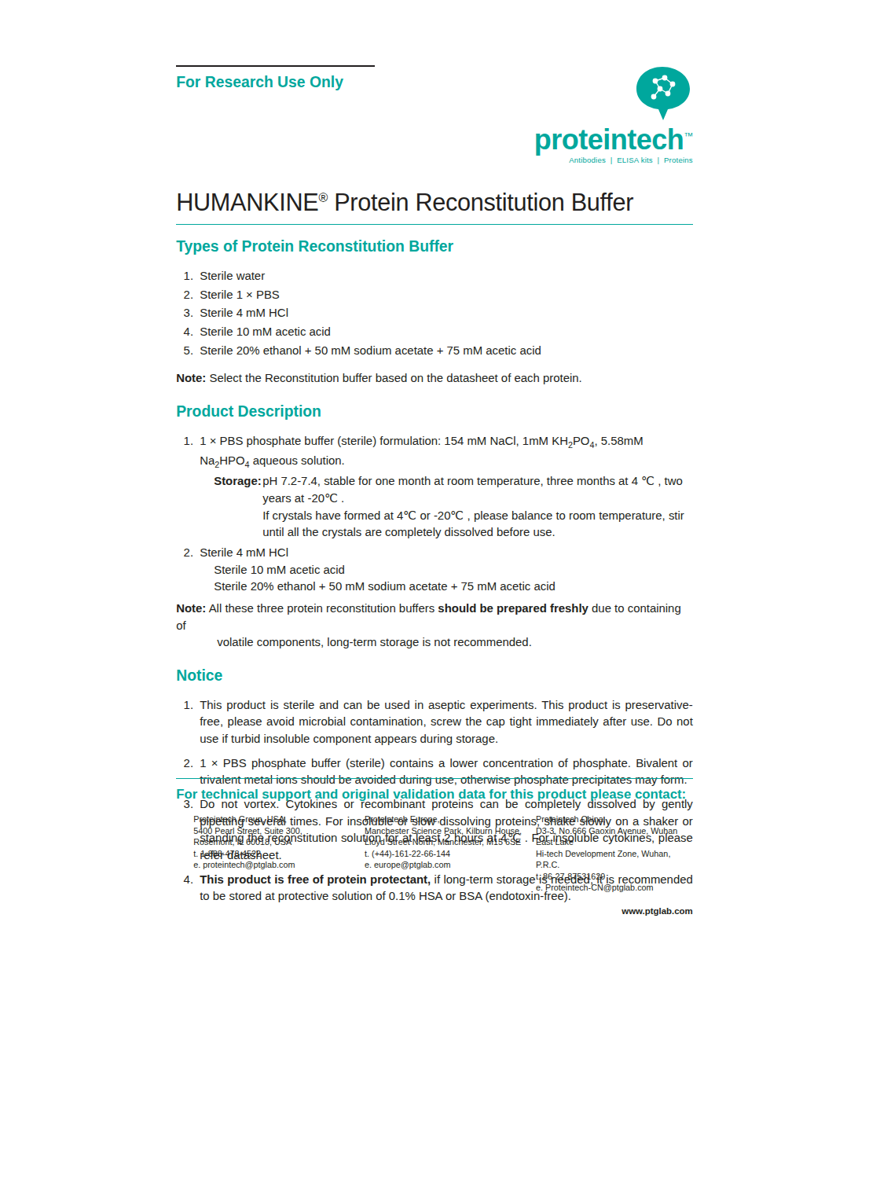For Research Use Only
proteintech™
Antibodies | ELISA kits | Proteins
HUMANKINE® Protein Reconstitution Buffer
Types of Protein Reconstitution Buffer
Sterile water
Sterile 1 × PBS
Sterile 4 mM HCl
Sterile 10 mM acetic acid
Sterile 20% ethanol + 50 mM sodium acetate + 75 mM acetic acid
Note: Select the Reconstitution buffer based on the datasheet of each protein.
Product Description
1 × PBS phosphate buffer (sterile) formulation: 154 mM NaCl, 1mM KH2PO4, 5.58mM Na2HPO4 aqueous solution.
Storage: pH 7.2-7.4, stable for one month at room temperature, three months at 4 ℃ , two years at -20℃ .
If crystals have formed at 4℃ or -20℃ , please balance to room temperature, stir until all the crystals are completely dissolved before use.
Sterile 4 mM HCl
Sterile 10 mM acetic acid
Sterile 20% ethanol + 50 mM sodium acetate + 75 mM acetic acid
Note: All these three protein reconstitution buffers should be prepared freshly due to containing of
volatile components, long-term storage is not recommended.
Notice
This product is sterile and can be used in aseptic experiments. This product is preservative-free, please avoid microbial contamination, screw the cap tight immediately after use. Do not use if turbid insoluble component appears during storage.
1 × PBS phosphate buffer (sterile) contains a lower concentration of phosphate. Bivalent or trivalent metal ions should be avoided during use, otherwise phosphate precipitates may form.
Do not vortex. Cytokines or recombinant proteins can be completely dissolved by gently pipetting several times. For insoluble or slow dissolving proteins, shake slowly on a shaker or standing the reconstitution solution for at least 2 hours at 4℃ . For insoluble cytokines, please refer datasheet.
This product is free of protein protectant, if long-term storage is needed, it is recommended to be stored at protective solution of 0.1% HSA or BSA (endotoxin-free).
For technical support and original validation data for this product please contact:
Proteintech Group, USA,
5400 Pearl Street, Suite 300,
Rosemont, IL 60018, USA
t. 1-888-478-4522
e. proteintech@ptglab.com
Proteintech Europe,
Manchester Science Park, Kilburn House,
Lloyd Street North, Manchester, M15 6SE
t. (+44)-161-22-66-144
e. europe@ptglab.com
Proteintech China,
D3-3, No.666 Gaoxin Avenue, Wuhan East Lake
Hi-tech Development Zone, Wuhan, P.R.C.
t. 86-27-87531629
e. Proteintech-CN@ptglab.com
www.ptglab.com